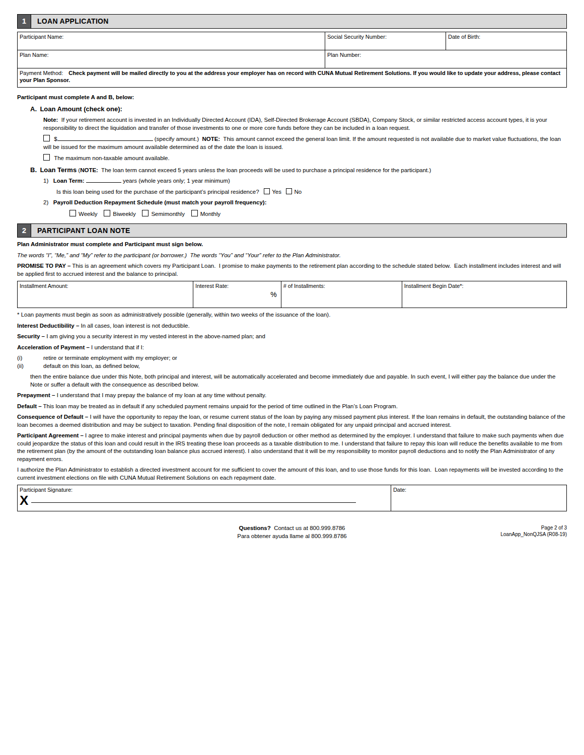1
LOAN APPLICATION
| Participant Name: | Social Security Number: | Date of Birth: |
| Plan Name: | Plan Number: |
| Payment Method: Check payment will be mailed directly to you at the address your employer has on record with CUNA Mutual Retirement Solutions. If you would like to update your address, please contact your Plan Sponsor. |
Participant must complete A and B, below:
A. Loan Amount (check one):
Note: If your retirement account is invested in an Individually Directed Account (IDA), Self-Directed Brokerage Account (SBDA), Company Stock, or similar restricted access account types, it is your responsibility to direct the liquidation and transfer of those investments to one or more core funds before they can be included in a loan request.
$ (specify amount.) NOTE: This amount cannot exceed the general loan limit. If the amount requested is not available due to market value fluctuations, the loan will be issued for the maximum amount available determined as of the date the loan is issued.
The maximum non-taxable amount available.
B. Loan Terms (NOTE: The loan term cannot exceed 5 years unless the loan proceeds will be used to purchase a principal residence for the participant.)
1) Loan Term: years (whole years only; 1 year minimum)
Is this loan being used for the purchase of the participant’s principal residence? Yes No
2) Payroll Deduction Repayment Schedule (must match your payroll frequency):
Weekly Biweekly Semimonthly Monthly
2
PARTICIPANT LOAN NOTE
Plan Administrator must complete and Participant must sign below.
The words “I”, “Me,” and “My” refer to the participant (or borrower.) The words “You” and “Your” refer to the Plan Administrator.
PROMISE TO PAY – This is an agreement which covers my Participant Loan. I promise to make payments to the retirement plan according to the schedule stated below. Each installment includes interest and will be applied first to accrued interest and the balance to principal.
| Installment Amount: | Interest Rate: % | # of Installments: | Installment Begin Date*: |
* Loan payments must begin as soon as administratively possible (generally, within two weeks of the issuance of the loan).
Interest Deductibility – In all cases, loan interest is not deductible.
Security – I am giving you a security interest in my vested interest in the above-named plan; and
Acceleration of Payment – I understand that if I:
(i) retire or terminate employment with my employer; or
(ii) default on this loan, as defined below,
then the entire balance due under this Note, both principal and interest, will be automatically accelerated and become immediately due and payable. In such event, I will either pay the balance due under the Note or suffer a default with the consequence as described below.
Prepayment – I understand that I may prepay the balance of my loan at any time without penalty.
Default – This loan may be treated as in default if any scheduled payment remains unpaid for the period of time outlined in the Plan’s Loan Program.
Consequence of Default – I will have the opportunity to repay the loan, or resume current status of the loan by paying any missed payment plus interest. If the loan remains in default, the outstanding balance of the loan becomes a deemed distribution and may be subject to taxation. Pending final disposition of the note, I remain obligated for any unpaid principal and accrued interest.
Participant Agreement – I agree to make interest and principal payments when due by payroll deduction or other method as determined by the employer. I understand that failure to make such payments when due could jeopardize the status of this loan and could result in the IRS treating these loan proceeds as a taxable distribution to me. I understand that failure to repay this loan will reduce the benefits available to me from the retirement plan (by the amount of the outstanding loan balance plus accrued interest). I also understand that it will be my responsibility to monitor payroll deductions and to notify the Plan Administrator of any repayment errors.
I authorize the Plan Administrator to establish a directed investment account for me sufficient to cover the amount of this loan, and to use those funds for this loan. Loan repayments will be invested according to the current investment elections on file with CUNA Mutual Retirement Solutions on each repayment date.
| Participant Signature: X | Date: |
Questions? Contact us at 800.999.8786
Para obtener ayuda llame al 800.999.8786
Page 2 of 3
LoanApp_NonQJSA (R08-19)